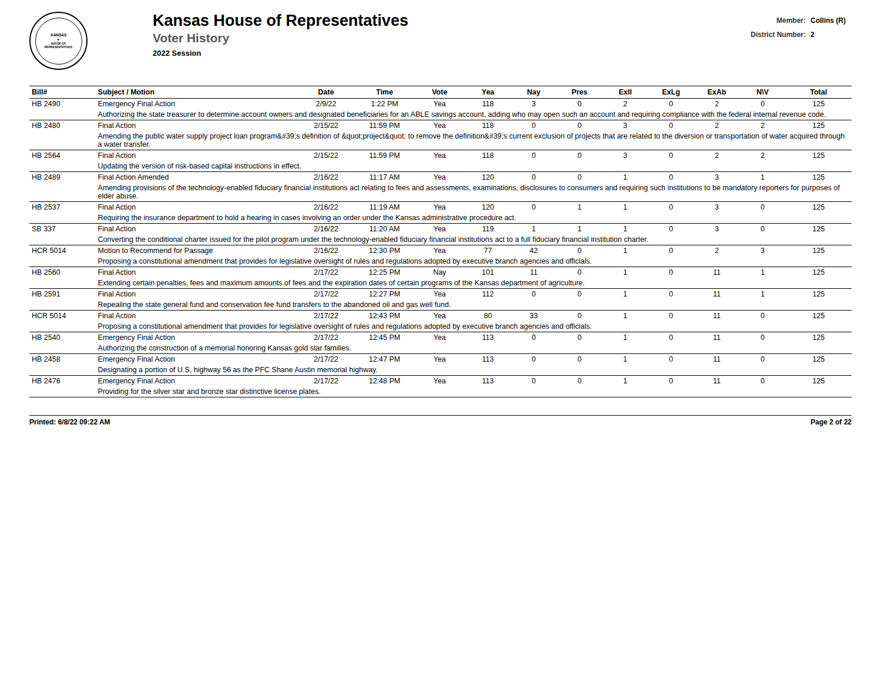KANSAS ★ HOUSE OF REPRESENTATIVES
Kansas House of Representatives
Voter History
2022 Session
Member: Collins (R)
District Number: 2
| Bill# | Subject / Motion | Date | Time | Vote | Yea | Nay | Pres | ExII | ExLg | ExAb | N\V | Total |
| --- | --- | --- | --- | --- | --- | --- | --- | --- | --- | --- | --- | --- |
| HB 2490 | Emergency Final Action | 2/9/22 | 1:22 PM | Yea | 118 | 3 | 0 | 2 | 0 | 2 | 0 | 125 |
| | Authorizing the state treasurer to determine account owners and designated beneficiaries for an ABLE savings account, adding who may open such an account and requiring compliance with the federal internal revenue code. |
| HB 2480 | Final Action | 2/15/22 | 11:59 PM | Yea | 118 | 0 | 0 | 3 | 0 | 2 | 2 | 125 |
| | Amending the public water supply project loan program&#39;s definition of &quot;project&quot; to remove the definition&#39;s current exclusion of projects that are related to the diversion or transportation of water acquired through a water transfer. |
| HB 2564 | Final Action | 2/15/22 | 11:59 PM | Yea | 118 | 0 | 0 | 3 | 0 | 2 | 2 | 125 |
| | Updating the version of risk-based capital instructions in effect. |
| HB 2489 | Final Action Amended | 2/16/22 | 11:17 AM | Yea | 120 | 0 | 0 | 1 | 0 | 3 | 1 | 125 |
| | Amending provisions of the technology-enabled fiduciary financial institutions act relating to fees and assessments, examinations, disclosures to consumers and requiring such institutions to be mandatory reporters for purposes of elder abuse. |
| HB 2537 | Final Action | 2/16/22 | 11:19 AM | Yea | 120 | 0 | 1 | 1 | 0 | 3 | 0 | 125 |
| | Requiring the insurance department to hold a hearing in cases involving an order under the Kansas administrative procedure act. |
| SB 337 | Final Action | 2/16/22 | 11:20 AM | Yea | 119 | 1 | 1 | 1 | 0 | 3 | 0 | 125 |
| | Converting the conditional charter issued for the pilot program under the technology-enabled fiduciary financial institutions act to a full fiduciary financial institution charter. |
| HCR 5014 | Motion to Recommend for Passage | 2/16/22 | 12:30 PM | Yea | 77 | 42 | 0 | 1 | 0 | 2 | 3 | 125 |
| | Proposing a constitutional amendment that provides for legislative oversight of rules and regulations adopted by executive branch agencies and officials. |
| HB 2560 | Final Action | 2/17/22 | 12:25 PM | Nay | 101 | 11 | 0 | 1 | 0 | 11 | 1 | 125 |
| | Extending certain penalties, fees and maximum amounts of fees and the expiration dates of certain programs of the Kansas department of agriculture. |
| HB 2591 | Final Action | 2/17/22 | 12:27 PM | Yea | 112 | 0 | 0 | 1 | 0 | 11 | 1 | 125 |
| | Repealing the state general fund and conservation fee fund transfers to the abandoned oil and gas well fund. |
| HCR 5014 | Final Action | 2/17/22 | 12:43 PM | Yea | 80 | 33 | 0 | 1 | 0 | 11 | 0 | 125 |
| | Proposing a constitutional amendment that provides for legislative oversight of rules and regulations adopted by executive branch agencies and officials. |
| HB 2540 | Emergency Final Action | 2/17/22 | 12:45 PM | Yea | 113 | 0 | 0 | 1 | 0 | 11 | 0 | 125 |
| | Authorizing the construction of a memorial honoring Kansas gold star families. |
| HB 2458 | Emergency Final Action | 2/17/22 | 12:47 PM | Yea | 113 | 0 | 0 | 1 | 0 | 11 | 0 | 125 |
| | Designating a portion of U.S. highway 56 as the PFC Shane Austin memorial highway. |
| HB 2476 | Emergency Final Action | 2/17/22 | 12:48 PM | Yea | 113 | 0 | 0 | 1 | 0 | 11 | 0 | 125 |
| | Providing for the silver star and bronze star distinctive license plates. |
Printed: 6/8/22 09:22 AM
Page 2 of 22